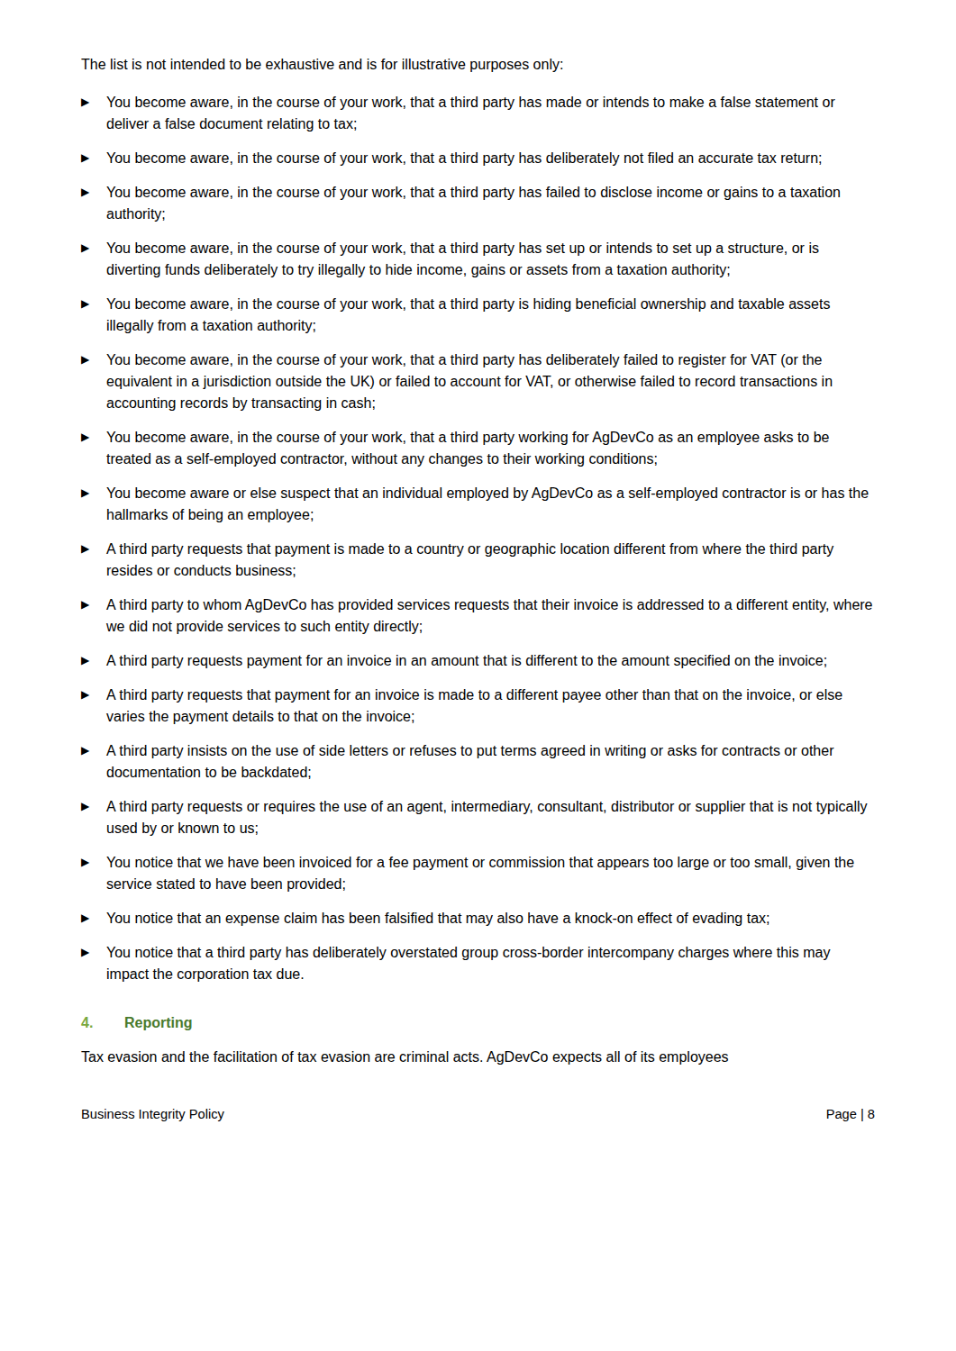The list is not intended to be exhaustive and is for illustrative purposes only:
You become aware, in the course of your work, that a third party has made or intends to make a false statement or deliver a false document relating to tax;
You become aware, in the course of your work, that a third party has deliberately not filed an accurate tax return;
You become aware, in the course of your work, that a third party has failed to disclose income or gains to a taxation authority;
You become aware, in the course of your work, that a third party has set up or intends to set up a structure, or is diverting funds deliberately to try illegally to hide income, gains or assets from a taxation authority;
You become aware, in the course of your work, that a third party is hiding beneficial ownership and taxable assets illegally from a taxation authority;
You become aware, in the course of your work, that a third party has deliberately failed to register for VAT (or the equivalent in a jurisdiction outside the UK) or failed to account for VAT, or otherwise failed to record transactions in accounting records by transacting in cash;
You become aware, in the course of your work, that a third party working for AgDevCo as an employee asks to be treated as a self-employed contractor, without any changes to their working conditions;
You become aware or else suspect that an individual employed by AgDevCo as a self-employed contractor is or has the hallmarks of being an employee;
A third party requests that payment is made to a country or geographic location different from where the third party resides or conducts business;
A third party to whom AgDevCo has provided services requests that their invoice is addressed to a different entity, where we did not provide services to such entity directly;
A third party requests payment for an invoice in an amount that is different to the amount specified on the invoice;
A third party requests that payment for an invoice is made to a different payee other than that on the invoice, or else varies the payment details to that on the invoice;
A third party insists on the use of side letters or refuses to put terms agreed in writing or asks for contracts or other documentation to be backdated;
A third party requests or requires the use of an agent, intermediary, consultant, distributor or supplier that is not typically used by or known to us;
You notice that we have been invoiced for a fee payment or commission that appears too large or too small, given the service stated to have been provided;
You notice that an expense claim has been falsified that may also have a knock-on effect of evading tax;
You notice that a third party has deliberately overstated group cross-border intercompany charges where this may impact the corporation tax due.
4. Reporting
Tax evasion and the facilitation of tax evasion are criminal acts. AgDevCo expects all of its employees
Business Integrity Policy Page | 8